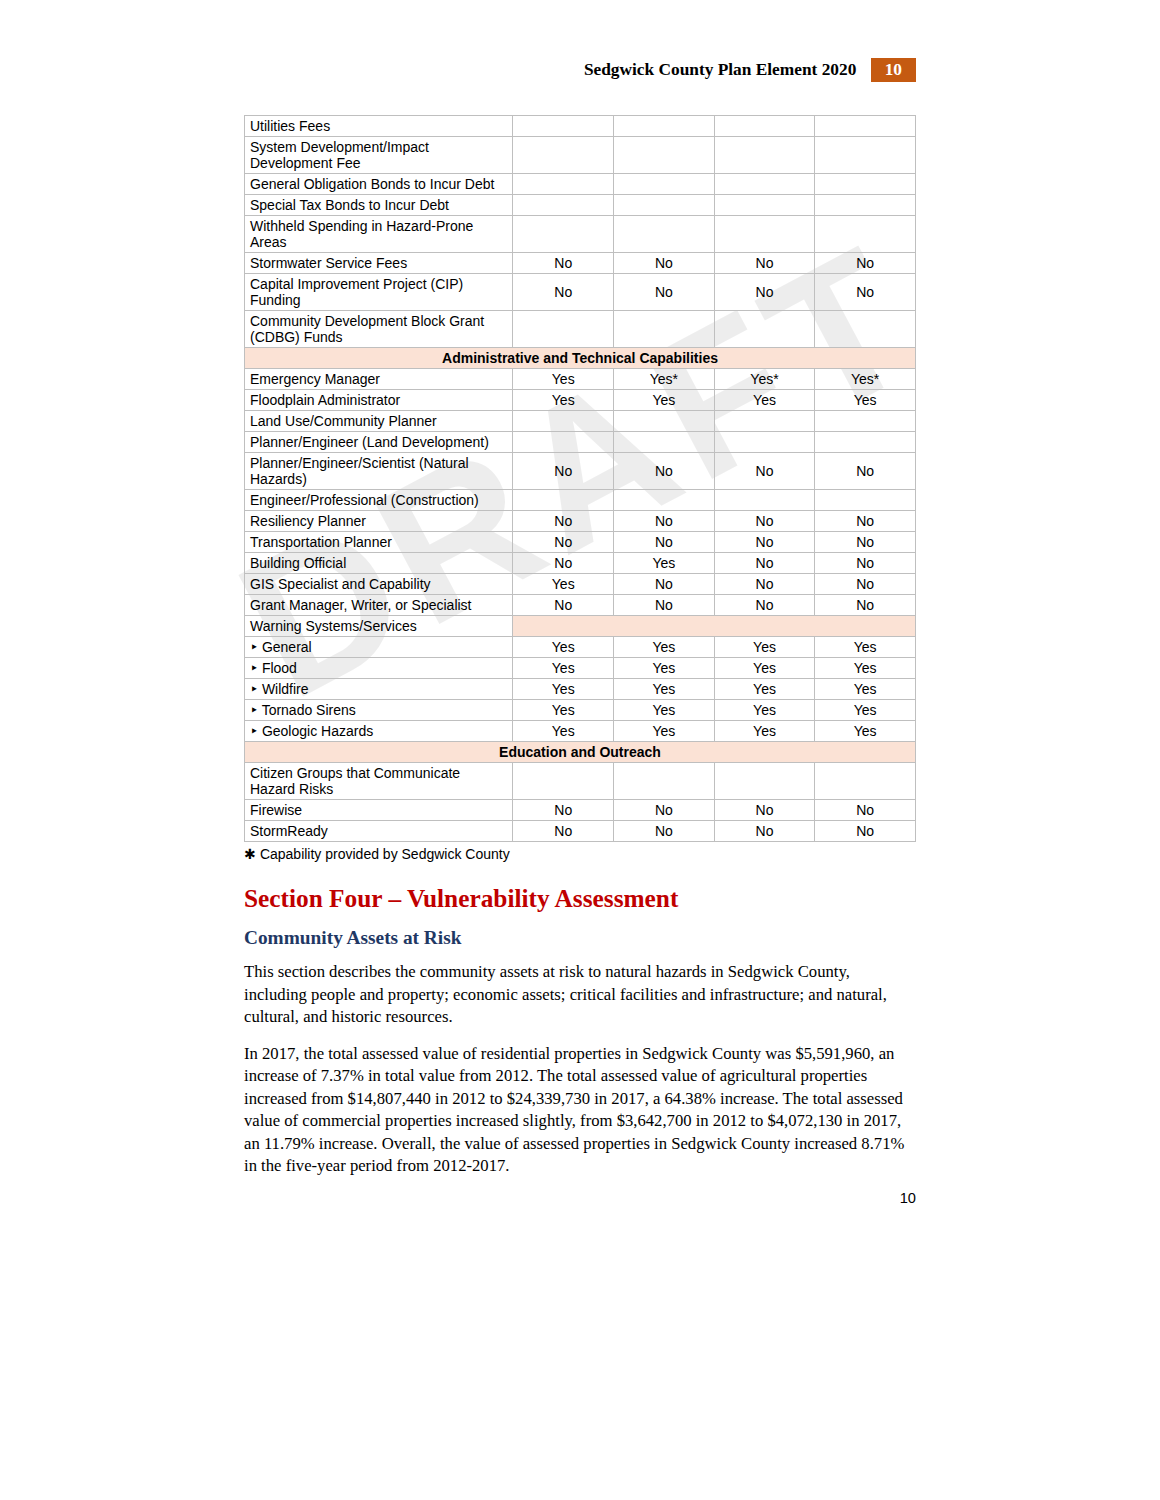DRAFT
Sedgwick County Plan Element 2020 10
| Utilities Fees | | | | |
| System Development/Impact Development Fee | | | | |
| General Obligation Bonds to Incur Debt | | | | |
| Special Tax Bonds to Incur Debt | | | | |
| Withheld Spending in Hazard-Prone Areas | | | | |
| Stormwater Service Fees | No | No | No | No |
| Capital Improvement Project (CIP) Funding | No | No | No | No |
| Community Development Block Grant (CDBG) Funds | | | | |
| Administrative and Technical Capabilities |
| Emergency Manager | Yes | Yes* | Yes* | Yes* |
| Floodplain Administrator | Yes | Yes | Yes | Yes |
| Land Use/Community Planner | | | | |
| Planner/Engineer (Land Development) | | | | |
| Planner/Engineer/Scientist (Natural Hazards) | No | No | No | No |
| Engineer/Professional (Construction) | | | | |
| Resiliency Planner | No | No | No | No |
| Transportation Planner | No | No | No | No |
| Building Official | No | Yes | No | No |
| GIS Specialist and Capability | Yes | No | No | No |
| Grant Manager, Writer, or Specialist | No | No | No | No |
| Warning Systems/Services | |
| ‣ General | Yes | Yes | Yes | Yes |
| ‣ Flood | Yes | Yes | Yes | Yes |
| ‣ Wildfire | Yes | Yes | Yes | Yes |
| ‣ Tornado Sirens | Yes | Yes | Yes | Yes |
| ‣ Geologic Hazards | Yes | Yes | Yes | Yes |
| Education and Outreach |
| Citizen Groups that Communicate Hazard Risks | | | | |
| Firewise | No | No | No | No |
| StormReady | No | No | No | No |
✱ Capability provided by Sedgwick County
Section Four – Vulnerability Assessment
Community Assets at Risk
This section describes the community assets at risk to natural hazards in Sedgwick County, including people and property; economic assets; critical facilities and infrastructure; and natural, cultural, and historic resources.
In 2017, the total assessed value of residential properties in Sedgwick County was $5,591,960, an increase of 7.37% in total value from 2012. The total assessed value of agricultural properties increased from $14,807,440 in 2012 to $24,339,730 in 2017, a 64.38% increase. The total assessed value of commercial properties increased slightly, from $3,642,700 in 2012 to $4,072,130 in 2017, an 11.79% increase. Overall, the value of assessed properties in Sedgwick County increased 8.71% in the five-year period from 2012-2017.
10